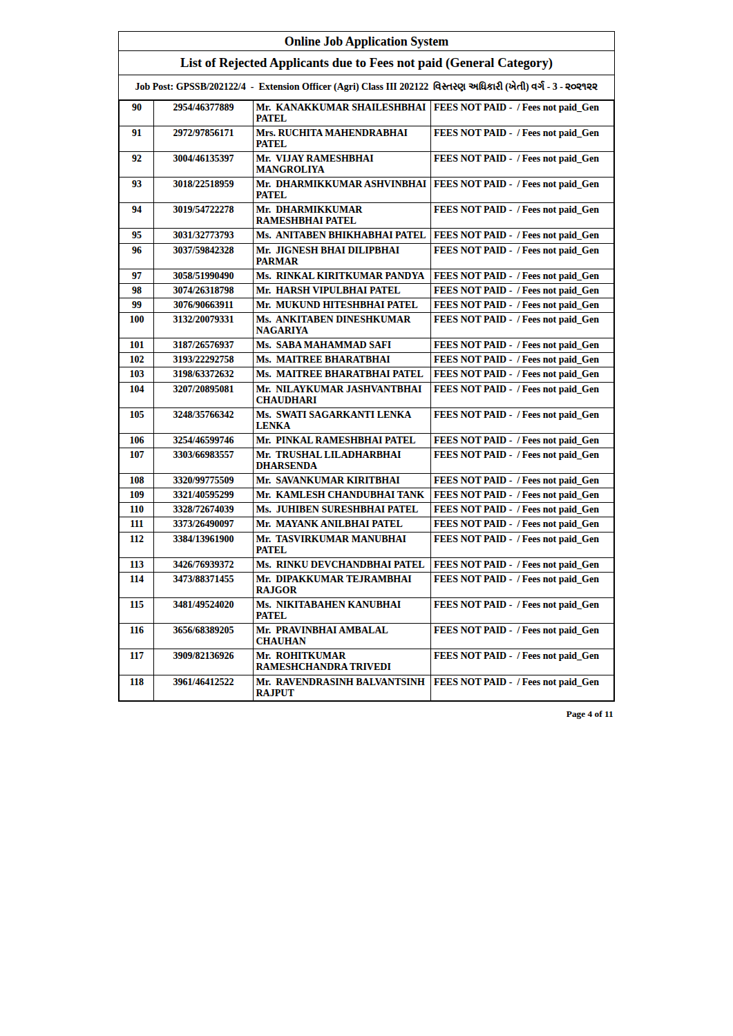Online Job Application System
List of Rejected Applicants due to Fees not paid (General Category)
Job Post: GPSSB/202122/4 - Extension Officer (Agri) Class III 202122 વિસ્તરણ અધિકારી (ખેતી) વર્ગ - 3 - ૨૦૨૧૨૨
| 90 | 2954/46377889 | Mr. KANAKKUMAR SHAILESHBHAI PATEL | FEES NOT PAID - / Fees not paid_Gen |
| 91 | 2972/97856171 | Mrs. RUCHITA MAHENDRABHAI PATEL | FEES NOT PAID - / Fees not paid_Gen |
| 92 | 3004/46135397 | Mr. VIJAY RAMESHBHAI MANGROLIYA | FEES NOT PAID - / Fees not paid_Gen |
| 93 | 3018/22518959 | Mr. DHARMIKKUMAR ASHVINBHAI PATEL | FEES NOT PAID - / Fees not paid_Gen |
| 94 | 3019/54722278 | Mr. DHARMIKKUMAR RAMESHBHAI PATEL | FEES NOT PAID - / Fees not paid_Gen |
| 95 | 3031/32773793 | Ms. ANITABEN BHIKHABHAI PATEL | FEES NOT PAID - / Fees not paid_Gen |
| 96 | 3037/59842328 | Mr. JIGNESH BHAI DILIPBHAI PARMAR | FEES NOT PAID - / Fees not paid_Gen |
| 97 | 3058/51990490 | Ms. RINKAL KIRITKUMAR PANDYA | FEES NOT PAID - / Fees not paid_Gen |
| 98 | 3074/26318798 | Mr. HARSH VIPULBHAI PATEL | FEES NOT PAID - / Fees not paid_Gen |
| 99 | 3076/90663911 | Mr. MUKUND HITESHBHAI PATEL | FEES NOT PAID - / Fees not paid_Gen |
| 100 | 3132/20079331 | Ms. ANKITABEN DINESHKUMAR NAGARIYA | FEES NOT PAID - / Fees not paid_Gen |
| 101 | 3187/26576937 | Ms. SABA MAHAMMAD SAFI | FEES NOT PAID - / Fees not paid_Gen |
| 102 | 3193/22292758 | Ms. MAITREE BHARATBHAI | FEES NOT PAID - / Fees not paid_Gen |
| 103 | 3198/63372632 | Ms. MAITREE BHARATBHAI PATEL | FEES NOT PAID - / Fees not paid_Gen |
| 104 | 3207/20895081 | Mr. NILAYKUMAR JASHVANTBHAI CHAUDHARI | FEES NOT PAID - / Fees not paid_Gen |
| 105 | 3248/35766342 | Ms. SWATI SAGARKANTI LENKA LENKA | FEES NOT PAID - / Fees not paid_Gen |
| 106 | 3254/46599746 | Mr. PINKAL RAMESHBHAI PATEL | FEES NOT PAID - / Fees not paid_Gen |
| 107 | 3303/66983557 | Mr. TRUSHAL LILADHARBHAI DHARSENDA | FEES NOT PAID - / Fees not paid_Gen |
| 108 | 3320/99775509 | Mr. SAVANKUMAR KIRITBHAI | FEES NOT PAID - / Fees not paid_Gen |
| 109 | 3321/40595299 | Mr. KAMLESH CHANDUBHAI TANK | FEES NOT PAID - / Fees not paid_Gen |
| 110 | 3328/72674039 | Ms. JUHIBEN SURESHBHAI PATEL | FEES NOT PAID - / Fees not paid_Gen |
| 111 | 3373/26490097 | Mr. MAYANK ANILBHAI PATEL | FEES NOT PAID - / Fees not paid_Gen |
| 112 | 3384/13961900 | Mr. TASVIRKUMAR MANUBHAI PATEL | FEES NOT PAID - / Fees not paid_Gen |
| 113 | 3426/76939372 | Ms. RINKU DEVCHANDBHAI PATEL | FEES NOT PAID - / Fees not paid_Gen |
| 114 | 3473/88371455 | Mr. DIPAKKUMAR TEJRAMBHAI RAJGOR | FEES NOT PAID - / Fees not paid_Gen |
| 115 | 3481/49524020 | Ms. NIKITABAHEN KANUBHAI PATEL | FEES NOT PAID - / Fees not paid_Gen |
| 116 | 3656/68389205 | Mr. PRAVINBHAI AMBALAL CHAUHAN | FEES NOT PAID - / Fees not paid_Gen |
| 117 | 3909/82136926 | Mr. ROHITKUMAR RAMESHCHANDRA TRIVEDI | FEES NOT PAID - / Fees not paid_Gen |
| 118 | 3961/46412522 | Mr. RAVENDRASINH BALVANTSINH RAJPUT | FEES NOT PAID - / Fees not paid_Gen |
Page 4 of 11